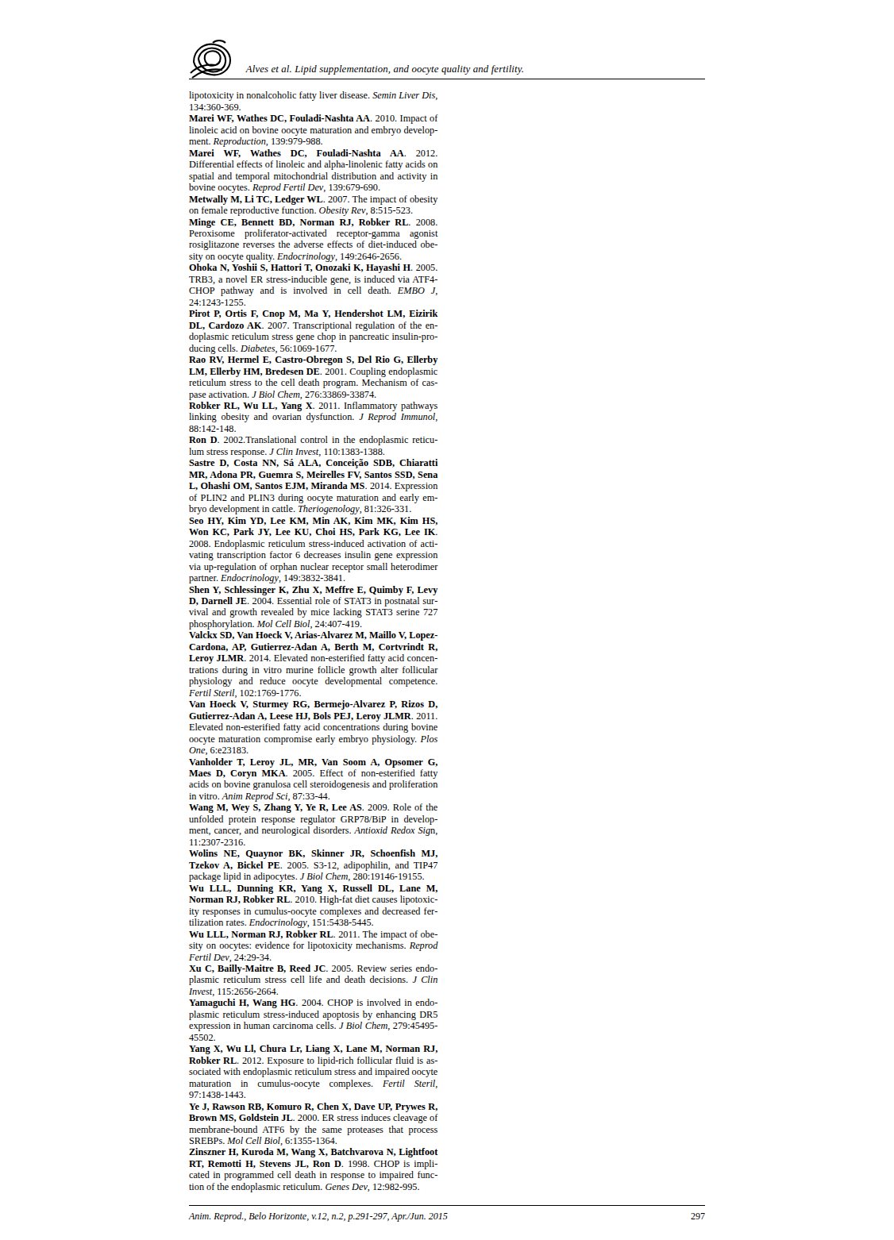Alves et al. Lipid supplementation, and oocyte quality and fertility.
lipotoxicity in nonalcoholic fatty liver disease. Semin Liver Dis, 134:360-369.
Marei WF, Wathes DC, Fouladi-Nashta AA. 2010. Impact of linoleic acid on bovine oocyte maturation and embryo development. Reproduction, 139:979-988.
Marei WF, Wathes DC, Fouladi-Nashta AA. 2012. Differential effects of linoleic and alpha-linolenic fatty acids on spatial and temporal mitochondrial distribution and activity in bovine oocytes. Reprod Fertil Dev, 139:679-690.
Metwally M, Li TC, Ledger WL. 2007. The impact of obesity on female reproductive function. Obesity Rev, 8:515-523.
Minge CE, Bennett BD, Norman RJ, Robker RL. 2008. Peroxisome proliferator-activated receptor-gamma agonist rosiglitazone reverses the adverse effects of diet-induced obesity on oocyte quality. Endocrinology, 149:2646-2656.
Ohoka N, Yoshii S, Hattori T, Onozaki K, Hayashi H. 2005. TRB3, a novel ER stress-inducible gene, is induced via ATF4-CHOP pathway and is involved in cell death. EMBO J, 24:1243-1255.
Pirot P, Ortis F, Cnop M, Ma Y, Hendershot LM, Eizirik DL, Cardozo AK. 2007. Transcriptional regulation of the endoplasmic reticulum stress gene chop in pancreatic insulin-producing cells. Diabetes, 56:1069-1677.
Rao RV, Hermel E, Castro-Obregon S, Del Rio G, Ellerby LM, Ellerby HM, Bredesen DE. 2001. Coupling endoplasmic reticulum stress to the cell death program. Mechanism of caspase activation. J Biol Chem, 276:33869-33874.
Robker RL, Wu LL, Yang X. 2011. Inflammatory pathways linking obesity and ovarian dysfunction. J Reprod Immunol, 88:142-148.
Ron D. 2002.Translational control in the endoplasmic reticulum stress response. J Clin Invest, 110:1383-1388.
Sastre D, Costa NN, Sá ALA, Conceição SDB, Chiaratti MR, Adona PR, Guemra S, Meirelles FV, Santos SSD, Sena L, Ohashi OM, Santos EJM, Miranda MS. 2014. Expression of PLIN2 and PLIN3 during oocyte maturation and early embryo development in cattle. Theriogenology, 81:326-331.
Seo HY, Kim YD, Lee KM, Min AK, Kim MK, Kim HS, Won KC, Park JY, Lee KU, Choi HS, Park KG, Lee IK. 2008. Endoplasmic reticulum stress-induced activation of activating transcription factor 6 decreases insulin gene expression via up-regulation of orphan nuclear receptor small heterodimer partner. Endocrinology, 149:3832-3841.
Shen Y, Schlessinger K, Zhu X, Meffre E, Quimby F, Levy D, Darnell JE. 2004. Essential role of STAT3 in postnatal survival and growth revealed by mice lacking STAT3 serine 727 phosphorylation. Mol Cell Biol, 24:407-419.
Valckx SD, Van Hoeck V, Arias-Alvarez M, Maillo V, Lopez-Cardona, AP, Gutierrez-Adan A, Berth M, Cortvrindt R, Leroy JLMR. 2014. Elevated non-esterified fatty acid concentrations during in vitro murine follicle growth alter follicular physiology and reduce oocyte developmental competence. Fertil Steril, 102:1769-1776.
Van Hoeck V, Sturmey RG, Bermejo-Alvarez P, Rizos D, Gutierrez-Adan A, Leese HJ, Bols PEJ, Leroy JLMR. 2011. Elevated non-esterified fatty acid concentrations during bovine oocyte maturation compromise early embryo physiology. Plos One, 6:e23183.
Vanholder T, Leroy JL, MR, Van Soom A, Opsomer G, Maes D, Coryn MKA. 2005. Effect of non-esterified fatty acids on bovine granulosa cell steroidogenesis and proliferation in vitro. Anim Reprod Sci, 87:33-44.
Wang M, Wey S, Zhang Y, Ye R, Lee AS. 2009. Role of the unfolded protein response regulator GRP78/BiP in development, cancer, and neurological disorders. Antioxid Redox Sign, 11:2307-2316.
Wolins NE, Quaynor BK, Skinner JR, Schoenfish MJ, Tzekov A, Bickel PE. 2005. S3-12, adipophilin, and TIP47 package lipid in adipocytes. J Biol Chem, 280:19146-19155.
Wu LLL, Dunning KR, Yang X, Russell DL, Lane M, Norman RJ, Robker RL. 2010. High-fat diet causes lipotoxicity responses in cumulus-oocyte complexes and decreased fertilization rates. Endocrinology, 151:5438-5445.
Wu LLL, Norman RJ, Robker RL. 2011. The impact of obesity on oocytes: evidence for lipotoxicity mechanisms. Reprod Fertil Dev, 24:29-34.
Xu C, Bailly-Maitre B, Reed JC. 2005. Review series endoplasmic reticulum stress cell life and death decisions. J Clin Invest, 115:2656-2664.
Yamaguchi H, Wang HG. 2004. CHOP is involved in endoplasmic reticulum stress-induced apoptosis by enhancing DR5 expression in human carcinoma cells. J Biol Chem, 279:45495-45502.
Yang X, Wu Ll, Chura Lr, Liang X, Lane M, Norman RJ, Robker RL. 2012. Exposure to lipid-rich follicular fluid is associated with endoplasmic reticulum stress and impaired oocyte maturation in cumulus-oocyte complexes. Fertil Steril, 97:1438-1443.
Ye J, Rawson RB, Komuro R, Chen X, Dave UP, Prywes R, Brown MS, Goldstein JL. 2000. ER stress induces cleavage of membrane-bound ATF6 by the same proteases that process SREBPs. Mol Cell Biol, 6:1355-1364.
Zinszner H, Kuroda M, Wang X, Batchvarova N, Lightfoot RT, Remotti H, Stevens JL, Ron D. 1998. CHOP is implicated in programmed cell death in response to impaired function of the endoplasmic reticulum. Genes Dev, 12:982-995.
Anim. Reprod., Belo Horizonte, v.12, n.2, p.291-297, Apr./Jun. 2015 297